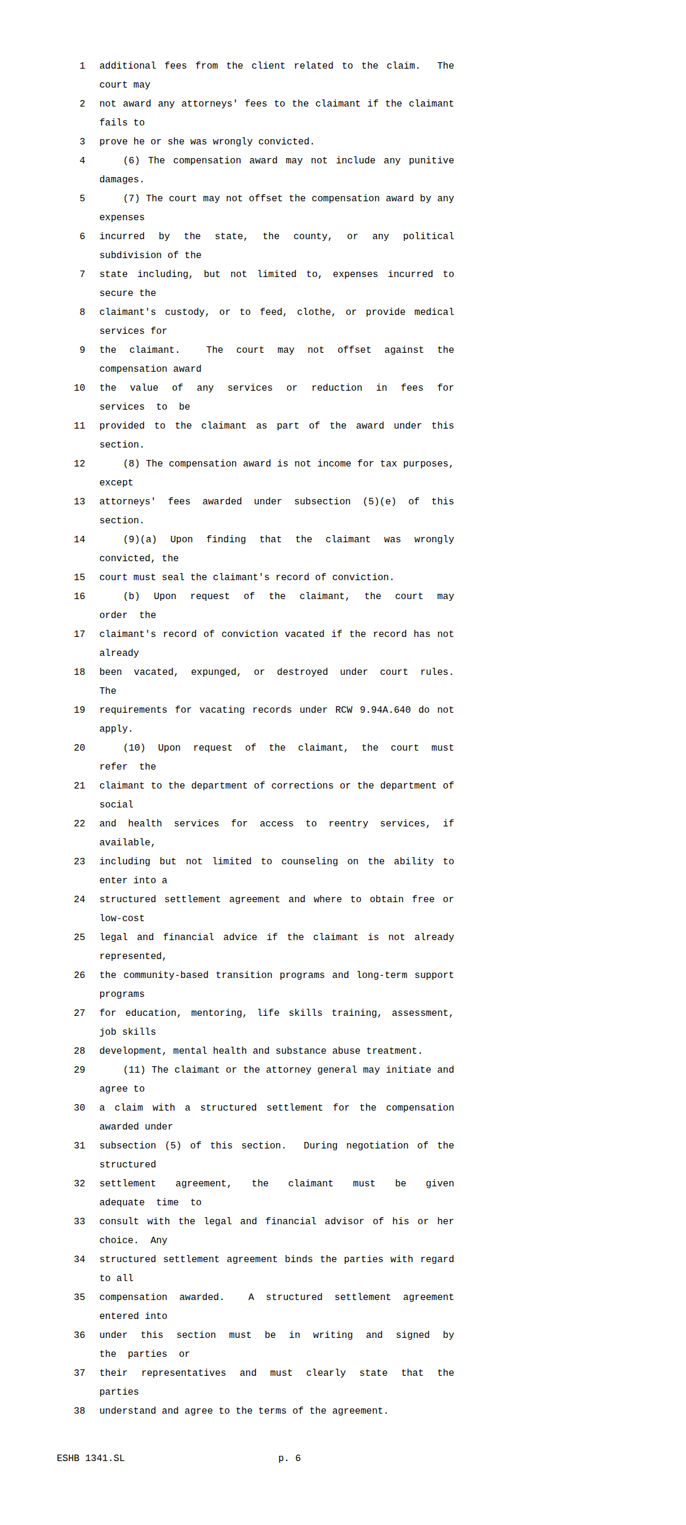1 additional fees from the client related to the claim. The court may
2 not award any attorneys' fees to the claimant if the claimant fails to
3 prove he or she was wrongly convicted.
4(6) The compensation award may not include any punitive damages.
5(7) The court may not offset the compensation award by any expenses
6 incurred by the state, the county, or any political subdivision of the
7 state including, but not limited to, expenses incurred to secure the
8 claimant's custody, or to feed, clothe, or provide medical services for
9 the claimant. The court may not offset against the compensation award
10 the value of any services or reduction in fees for services to be
11 provided to the claimant as part of the award under this section.
12(8) The compensation award is not income for tax purposes, except
13 attorneys' fees awarded under subsection (5)(e) of this section.
14(9)(a) Upon finding that the claimant was wrongly convicted, the
15 court must seal the claimant's record of conviction.
16(b) Upon request of the claimant, the court may order the
17 claimant's record of conviction vacated if the record has not already
18 been vacated, expunged, or destroyed under court rules. The
19 requirements for vacating records under RCW 9.94A.640 do not apply.
20(10) Upon request of the claimant, the court must refer the
21 claimant to the department of corrections or the department of social
22 and health services for access to reentry services, if available,
23 including but not limited to counseling on the ability to enter into a
24 structured settlement agreement and where to obtain free or low-cost
25 legal and financial advice if the claimant is not already represented,
26 the community-based transition programs and long-term support programs
27 for education, mentoring, life skills training, assessment, job skills
28 development, mental health and substance abuse treatment.
29(11) The claimant or the attorney general may initiate and agree to
30 a claim with a structured settlement for the compensation awarded under
31 subsection (5) of this section. During negotiation of the structured
32 settlement agreement, the claimant must be given adequate time to
33 consult with the legal and financial advisor of his or her choice. Any
34 structured settlement agreement binds the parties with regard to all
35 compensation awarded. A structured settlement agreement entered into
36 under this section must be in writing and signed by the parties or
37 their representatives and must clearly state that the parties
38 understand and agree to the terms of the agreement.
ESHB 1341.SL p. 6